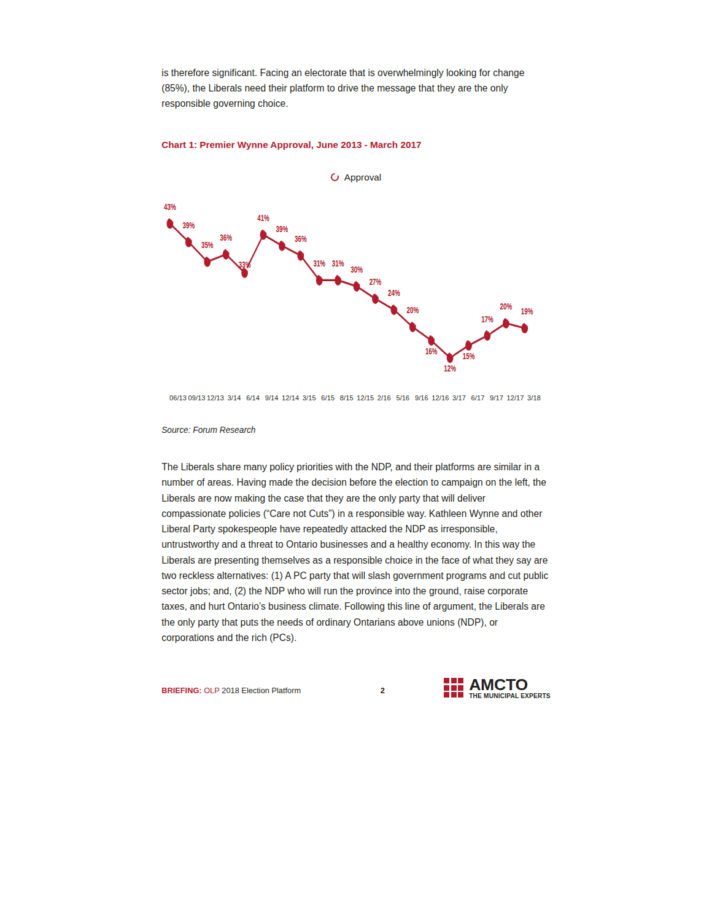is therefore significant. Facing an electorate that is overwhelmingly looking for change (85%), the Liberals need their platform to drive the message that they are the only responsible governing choice.
Chart 1: Premier Wynne Approval, June 2013 - March 2017
Approval
43% 39% 35% 36% 33% 41% 39% 36% 31% 31% 30% 27% 24% 20% 16% 12% 15% 17% 20% 19%
06/13 09/13 12/13 3/14 6/14 9/14 12/14 3/15 6/15 8/15 12/15 2/16 5/16 9/16 12/16 3/17 6/17 9/17 12/17 3/18
Source: Forum Research
The Liberals share many policy priorities with the NDP, and their platforms are similar in a number of areas. Having made the decision before the election to campaign on the left, the Liberals are now making the case that they are the only party that will deliver compassionate policies (“Care not Cuts”) in a responsible way. Kathleen Wynne and other Liberal Party spokespeople have repeatedly attacked the NDP as irresponsible, untrustworthy and a threat to Ontario businesses and a healthy economy. In this way the Liberals are presenting themselves as a responsible choice in the face of what they say are two reckless alternatives: (1) A PC party that will slash government programs and cut public sector jobs; and, (2) the NDP who will run the province into the ground, raise corporate taxes, and hurt Ontario’s business climate. Following this line of argument, the Liberals are the only party that puts the needs of ordinary Ontarians above unions (NDP), or corporations and the rich (PCs).
BRIEFING: OLP 2018 Election Platform 2
AMCTO
THE MUNICIPAL EXPERTS